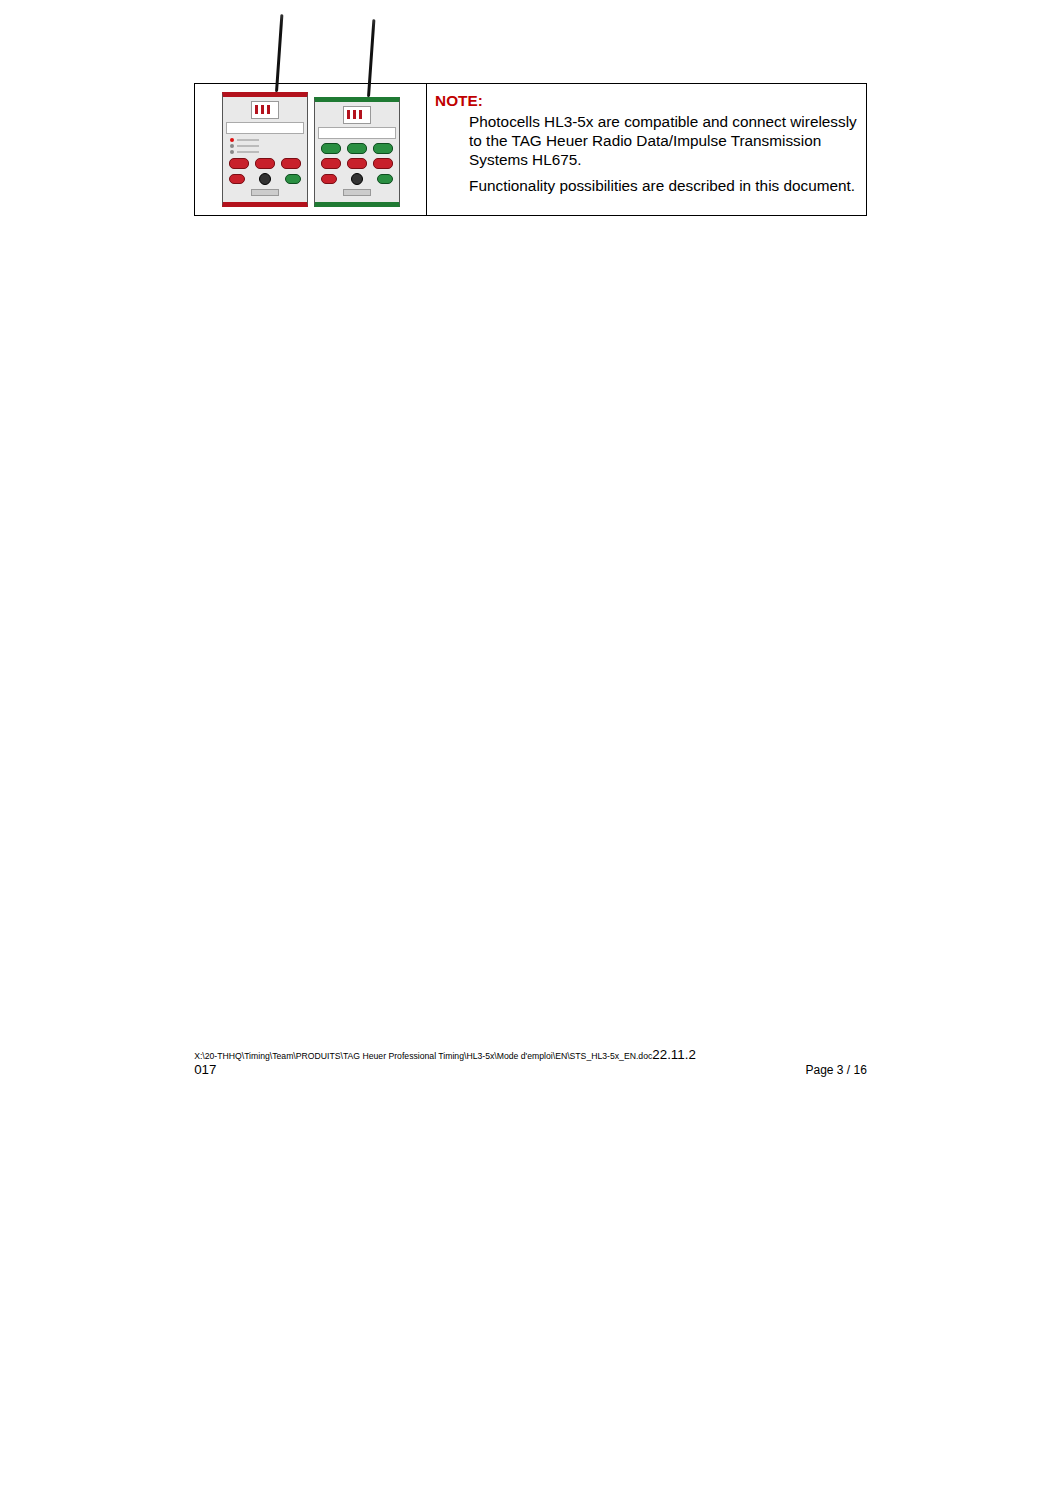| | NOTE: Photocells HL3-5x are compatible and connect wirelessly to the TAG Heuer Radio Data/Impulse Transmission Systems HL675. Functionality possibilities are described in this document. |
X:\20-THHQ\Timing\Team\PRODUITS\TAG Heuer Professional Timing\HL3-5x\Mode d'emploi\EN\STS_HL3-5x_EN.doc22.11.2017
Page 3 / 16